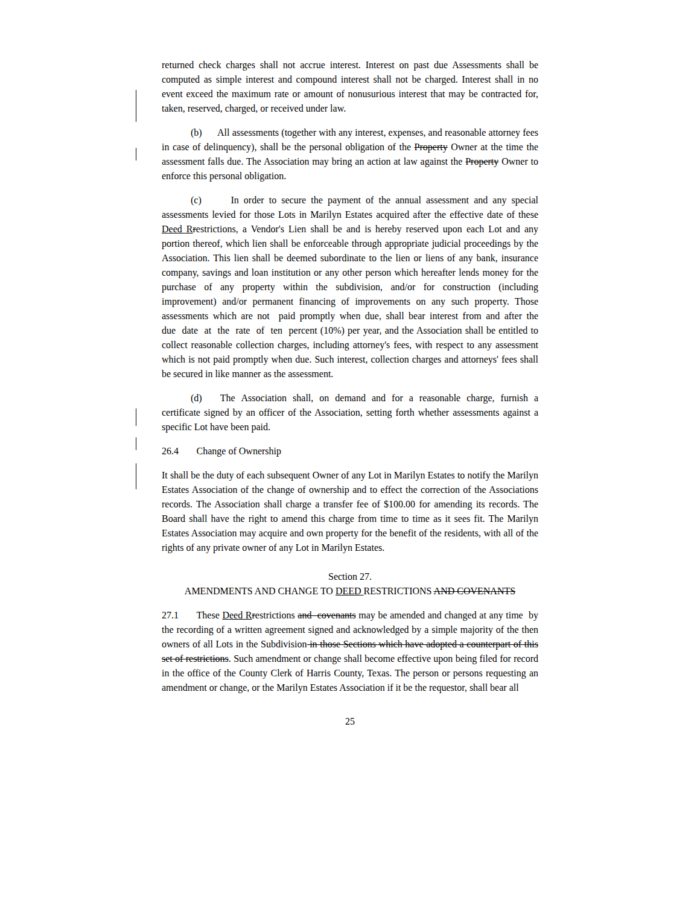returned check charges shall not accrue interest. Interest on past due Assessments shall be computed as simple interest and compound interest shall not be charged. Interest shall in no event exceed the maximum rate or amount of nonusurious interest that may be contracted for, taken, reserved, charged, or received under law.
(b) All assessments (together with any interest, expenses, and reasonable attorney fees in case of delinquency), shall be the personal obligation of the Property Owner at the time the assessment falls due. The Association may bring an action at law against the Property Owner to enforce this personal obligation.
(c) In order to secure the payment of the annual assessment and any special assessments levied for those Lots in Marilyn Estates acquired after the effective date of these Deed R restrictions, a Vendor's Lien shall be and is hereby reserved upon each Lot and any portion thereof, which lien shall be enforceable through appropriate judicial proceedings by the Association. This lien shall be deemed subordinate to the lien or liens of any bank, insurance company, savings and loan institution or any other person which hereafter lends money for the purchase of any property within the subdivision, and/or for construction (including improvement) and/or permanent financing of improvements on any such property. Those assessments which are not paid promptly when due, shall bear interest from and after the due date at the rate of ten percent (10%) per year, and the Association shall be entitled to collect reasonable collection charges, including attorney's fees, with respect to any assessment which is not paid promptly when due. Such interest, collection charges and attorneys' fees shall be secured in like manner as the assessment.
(d) The Association shall, on demand and for a reasonable charge, furnish a certificate signed by an officer of the Association, setting forth whether assessments against a specific Lot have been paid.
26.4 Change of Ownership
It shall be the duty of each subsequent Owner of any Lot in Marilyn Estates to notify the Marilyn Estates Association of the change of ownership and to effect the correction of the Associations records. The Association shall charge a transfer fee of $100.00 for amending its records. The Board shall have the right to amend this charge from time to time as it sees fit. The Marilyn Estates Association may acquire and own property for the benefit of the residents, with all of the rights of any private owner of any Lot in Marilyn Estates.
Section 27. AMENDMENTS AND CHANGE TO DEED RESTRICTIONS AND COVENANTS
27.1 These Deed R restrictions and covenants may be amended and changed at any time by the recording of a written agreement signed and acknowledged by a simple majority of the then owners of all Lots in the Subdivision in those Sections which have adopted a counterpart of this set of restrictions. Such amendment or change shall become effective upon being filed for record in the office of the County Clerk of Harris County, Texas. The person or persons requesting an amendment or change, or the Marilyn Estates Association if it be the requestor, shall bear all
25